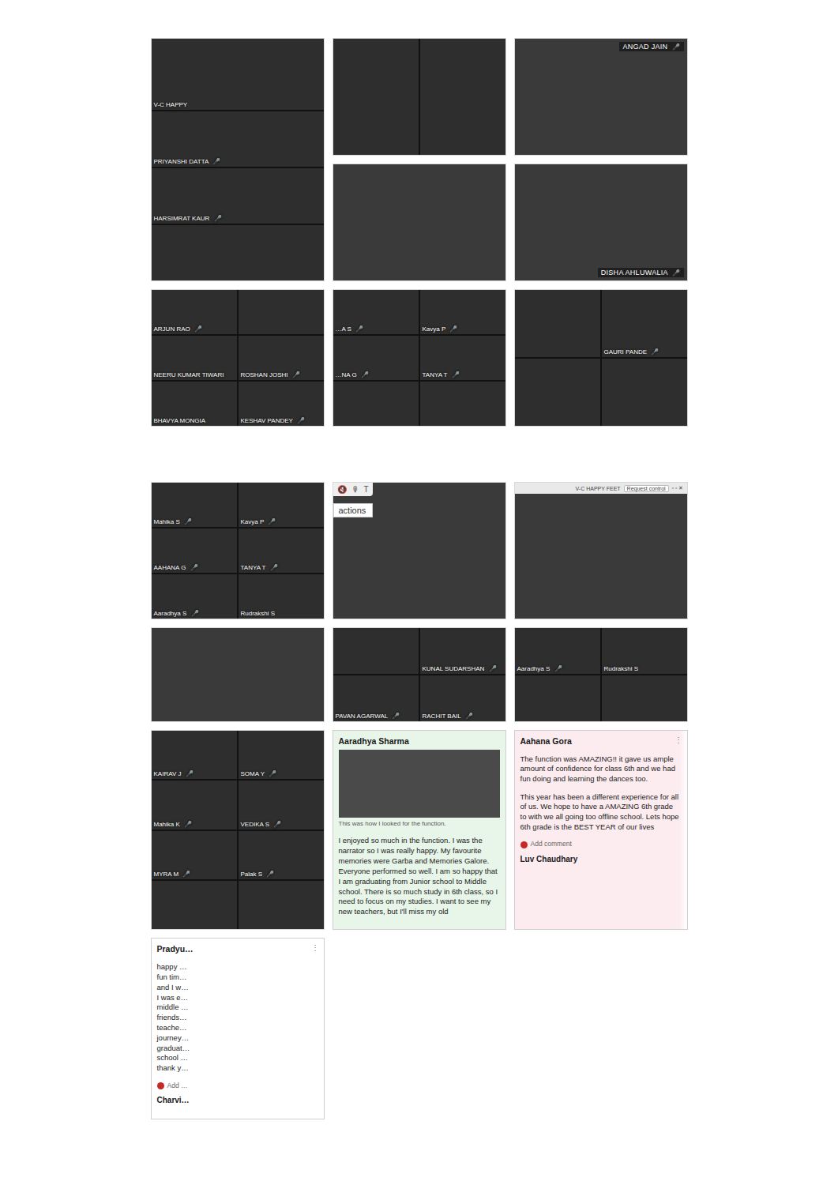V-C HAPPY
PRIYANSHI DATTA 🎤
HARSIMRAT KAUR 🎤
ANGAD JAIN 🎤
DISHA AHLUWALIA 🎤
ARJUN RAO 🎤
NEERU KUMAR TIWARI
ROSHAN JOSHI 🎤
BHAVYA MONGIA
KESHAV PANDEY 🎤
…A S 🎤
Kavya P 🎤
…NA G 🎤
TANYA T 🎤
GAURI PANDE 🎤
Mahika S 🎤
Kavya P 🎤
AAHANA G 🎤
TANYA T 🎤
Aaradhya S 🎤
Rudrakshi S
🔇🎙T
actions
V-C HAPPY FEET Request control ▫ ▫ ✕
KUNAL SUDARSHAN 🎤
PAVAN AGARWAL 🎤
RACHIT BAIL 🎤
Aaradhya S 🎤
Rudrakshi S
KAIRAV J 🎤
SOMA Y 🎤
Mahika K 🎤
VEDIKA S 🎤
MYRA M 🎤
Palak S 🎤
Aaradhya Sharma
This was how I looked for the function.
I enjoyed so much in the function. I was the narrator so I was really happy. My favourite memories were Garba and Memories Galore. Everyone performed so well. I am so happy that I am graduating from Junior school to Middle school. There is so much study in 6th class, so I need to focus on my studies. I want to see my new teachers, but I'll miss my old
⋮
Aahana Gora
The function was AMAZING!! it gave us ample amount of confidence for class 6th and we had fun doing and learning the dances too.
This year has been a different experience for all of us. We hope to have a AMAZING 6th grade to with we all going too offline school. Lets hope 6th grade is the BEST YEAR of our lives
Add comment
Luv Chaudhary
⋮
Pradyu…
happy …
fun tim…
and I w…
I was e…
middle …
friends…
teache…
journey…
graduat…
school …
thank y…
Add …
Charvi…